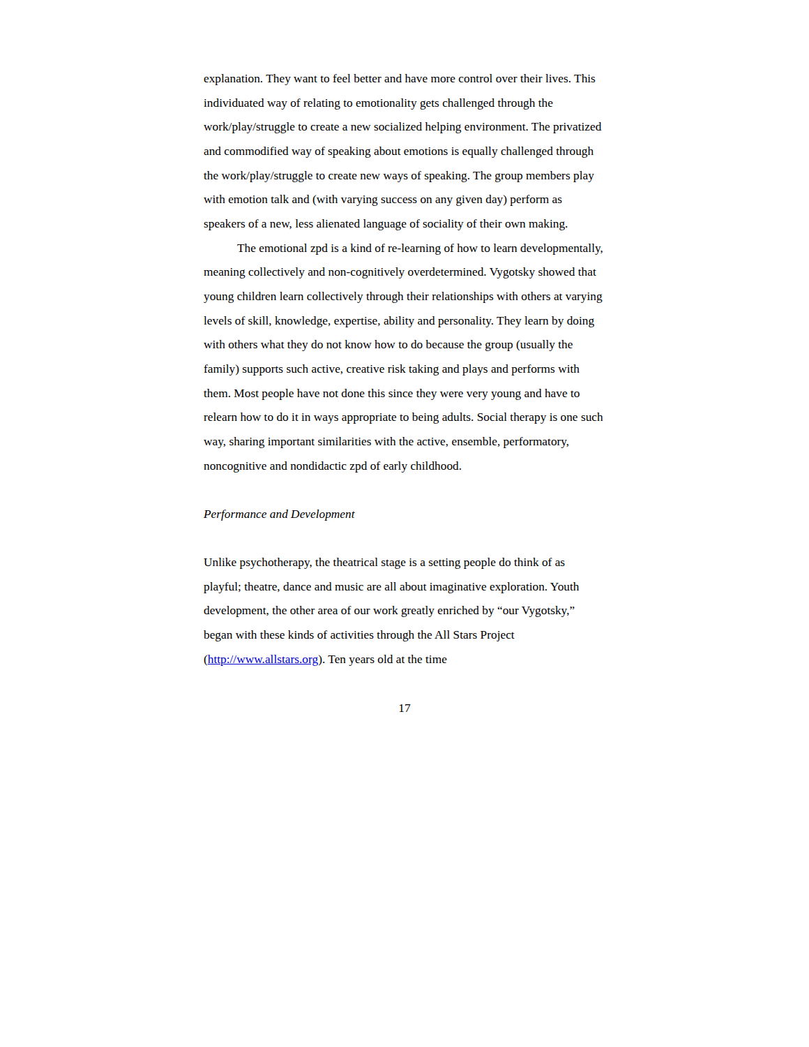explanation. They want to feel better and have more control over their lives. This individuated way of relating to emotionality gets challenged through the work/play/struggle to create a new socialized helping environment. The privatized and commodified way of speaking about emotions is equally challenged through the work/play/struggle to create new ways of speaking. The group members play with emotion talk and (with varying success on any given day) perform as speakers of a new, less alienated language of sociality of their own making.
The emotional zpd is a kind of re-learning of how to learn developmentally, meaning collectively and non-cognitively overdetermined. Vygotsky showed that young children learn collectively through their relationships with others at varying levels of skill, knowledge, expertise, ability and personality. They learn by doing with others what they do not know how to do because the group (usually the family) supports such active, creative risk taking and plays and performs with them. Most people have not done this since they were very young and have to relearn how to do it in ways appropriate to being adults. Social therapy is one such way, sharing important similarities with the active, ensemble, performatory, noncognitive and nondidactic zpd of early childhood.
Performance and Development
Unlike psychotherapy, the theatrical stage is a setting people do think of as playful; theatre, dance and music are all about imaginative exploration. Youth development, the other area of our work greatly enriched by “our Vygotsky,” began with these kinds of activities through the All Stars Project (http://www.allstars.org). Ten years old at the time
17